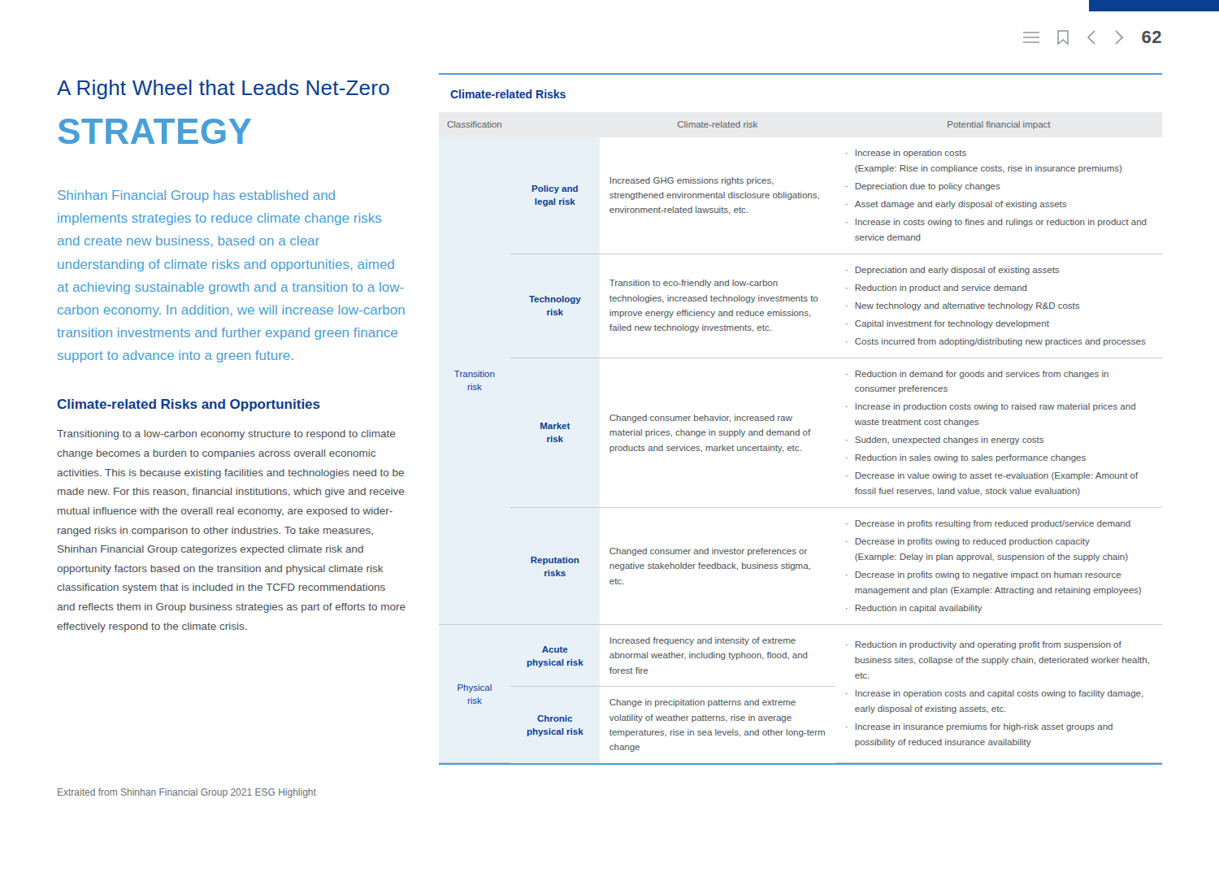62
A Right Wheel that Leads Net-Zero
STRATEGY
Shinhan Financial Group has established and implements strategies to reduce climate change risks and create new business, based on a clear understanding of climate risks and opportunities, aimed at achieving sustainable growth and a transition to a low-carbon economy. In addition, we will increase low-carbon transition investments and further expand green finance support to advance into a green future.
Climate-related Risks and Opportunities
Transitioning to a low-carbon economy structure to respond to climate change becomes a burden to companies across overall economic activities. This is because existing facilities and technologies need to be made new. For this reason, financial institutions, which give and receive mutual influence with the overall real economy, are exposed to wider-ranged risks in comparison to other industries. To take measures, Shinhan Financial Group categorizes expected climate risk and opportunity factors based on the transition and physical climate risk classification system that is included in the TCFD recommendations and reflects them in Group business strategies as part of efforts to more effectively respond to the climate crisis.
Climate-related Risks
| Classification | | Climate-related risk | Potential financial impact |
| --- | --- | --- | --- |
| Transition risk | Policy and legal risk | Increased GHG emissions rights prices, strengthened environmental disclosure obligations, environment-related lawsuits, etc. | Increase in operation costs (Example: Rise in compliance costs, rise in insurance premiums) Depreciation due to policy changes Asset damage and early disposal of existing assets Increase in costs owing to fines and rulings or reduction in product and service demand |
| Technology risk | Transition to eco-friendly and low-carbon technologies, increased technology investments to improve energy efficiency and reduce emissions, failed new technology investments, etc. | Depreciation and early disposal of existing assets Reduction in product and service demand New technology and alternative technology R&D costs Capital investment for technology development Costs incurred from adopting/distributing new practices and processes |
| Market risk | Changed consumer behavior, increased raw material prices, change in supply and demand of products and services, market uncertainty, etc. | Reduction in demand for goods and services from changes in consumer preferences Increase in production costs owing to raised raw material prices and waste treatment cost changes Sudden, unexpected changes in energy costs Reduction in sales owing to sales performance changes Decrease in value owing to asset re-evaluation (Example: Amount of fossil fuel reserves, land value, stock value evaluation) |
| Reputation risks | Changed consumer and investor preferences or negative stakeholder feedback, business stigma, etc. | Decrease in profits resulting from reduced product/service demand Decrease in profits owing to reduced production capacity (Example: Delay in plan approval, suspension of the supply chain) Decrease in profits owing to negative impact on human resource management and plan (Example: Attracting and retaining employees) Reduction in capital availability |
| Physical risk | Acute physical risk | Increased frequency and intensity of extreme abnormal weather, including typhoon, flood, and forest fire | Reduction in productivity and operating profit from suspension of business sites, collapse of the supply chain, deteriorated worker health, etc. Increase in operation costs and capital costs owing to facility damage, early disposal of existing assets, etc. Increase in insurance premiums for high-risk asset groups and possibility of reduced insurance availability |
| Chronic physical risk | Change in precipitation patterns and extreme volatility of weather patterns, rise in average temperatures, rise in sea levels, and other long-term change |
Extraited from Shinhan Financial Group 2021 ESG Highlight